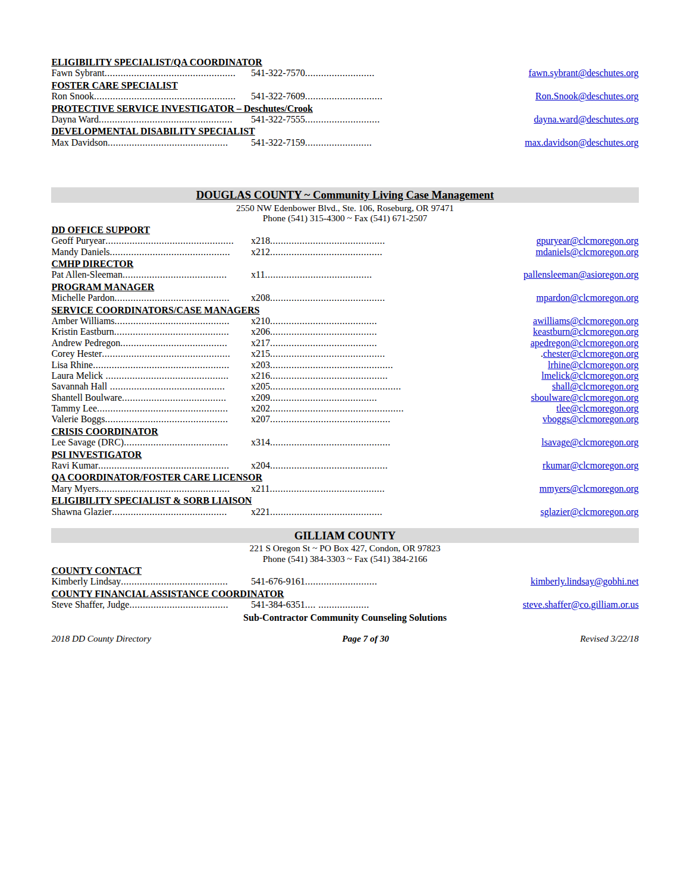ELIGIBILITY SPECIALIST/QA COORDINATOR
| Fawn Sybrant ................................................. | 541-322-7570 .......................... | fawn.sybrant@deschutes.org |
FOSTER CARE SPECIALIST
| Ron Snook ..................................................... | 541-322-7609 ............................. | Ron.Snook@deschutes.org |
PROTECTIVE SERVICE INVESTIGATOR – Deschutes/Crook
| Dayna Ward .................................................. | 541-322-7555 ............................ | dayna.ward@deschutes.org |
DEVELOPMENTAL DISABILITY SPECIALIST
| Max Davidson ............................................. | 541-322-7159 ......................... | max.davidson@deschutes.org |
DOUGLAS COUNTY ~ Community Living Case Management
2550 NW Edenbower Blvd., Ste. 106, Roseburg, OR 97471
Phone (541) 315-4300 ~ Fax (541) 671-2507
DD OFFICE SUPPORT
| Geoff Puryear ................................................ | x218 ........................................... | gpuryear@clcmoregon.org |
| Mandy Daniels ............................................. | x212 .......................................... | mdaniels@clcmoregon.org |
CMHP DIRECTOR
| Pat Allen-Sleeman ....................................... | x11 ........................................ | pallensleeman@asioregon.org |
PROGRAM MANAGER
| Michelle Pardon ........................................... | x208 ........................................... | mpardon@clcmoregon.org |
SERVICE COORDINATORS/CASE MANAGERS
| Amber Williams ........................................... | x210 ........................................ | awilliams@clcmoregon.org |
| Kristin Eastburn ........................................... | x206 ........................................ | keastburn@clcmoregon.org |
| Andrew Pedregon ........................................ | x217 ........................................ | apedregon@clcmoregon.org |
| Corey Hester ................................................ | x215 ........................................... | . chester@clcmoregon.org |
| Lisa Rhine ................................................... | x203 .............................................. | lrhine@clcmoregon.org |
| Laura Melick .............................................. | x216 ............................................ | lmelick@clcmoregon.org |
| Savannah Hall ........................................... | x205 ................................................. | shall@clcmoregon.org |
| Shantell Boulware ....................................... | x209 ........................................ | sboulware@clcmoregon.org |
| Tammy Lee ................................................. | x202 .................................................. | tlee@clcmoregon.org |
| Valerie Boggs .............................................. | x207 ............................................. | vboggs@clcmoregon.org |
CRISIS COORDINATOR
| Lee Savage (DRC) ....................................... | x314 ............................................. | lsavage@clcmoregon.org |
PSI INVESTIGATOR
| Ravi Kumar ................................................. | x204 ............................................ | rkumar@clcmoregon.org |
QA COORDINATOR/FOSTER CARE LICENSOR
| Mary Myers ................................................. | x211 ........................................... | mmyers@clcmoregon.org |
ELIGIBILITY SPECIALIST & SORB LIAISON
| Shawna Glazier ........................................... | x221 .......................................... | sglazier@clcmoregon.org |
GILLIAM COUNTY
221 S Oregon St ~ PO Box 427, Condon, OR 97823
Phone (541) 384-3303 ~ Fax (541) 384-2166
COUNTY CONTACT
| Kimberly Lindsay ........................................ | 541-676-9161 ........................... | kimberly.lindsay@gobhi.net |
COUNTY FINANCIAL ASSISTANCE COORDINATOR
| Steve Shaffer, Judge ..................................... | 541-384-6351 .... ................... | steve.shaffer@co.gilliam.or.us |
Sub-Contractor Community Counseling Solutions
2018 DD County Directory Page 7 of 30 Revised 3/22/18